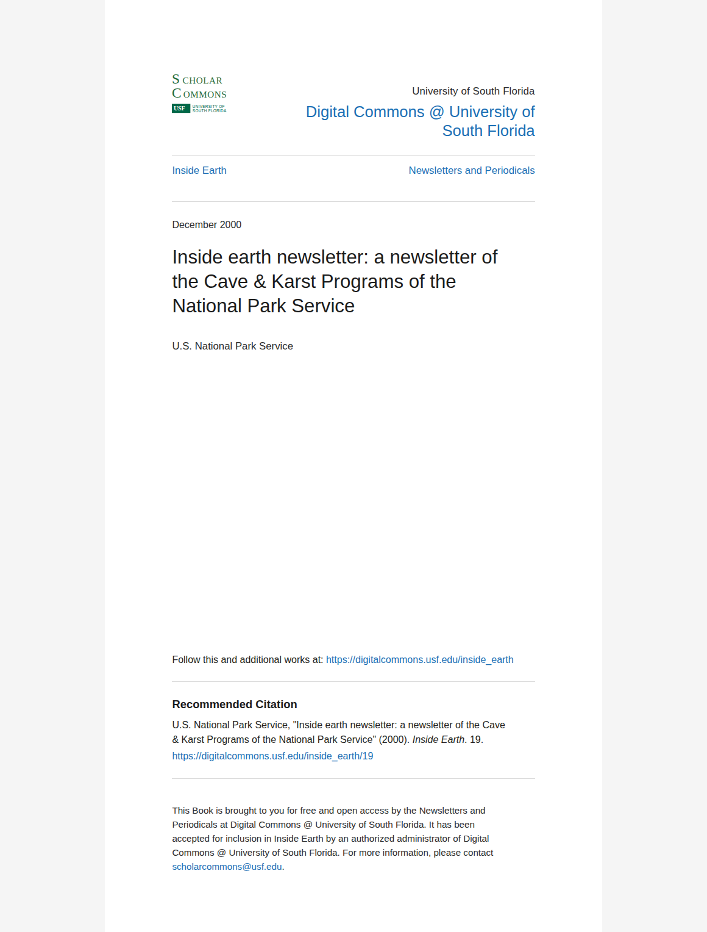S CHOLAR C OMMONS USF UNIVERSITY OF SOUTH FLORIDA
University of South Florida
Digital Commons @ University of South Florida
Inside Earth Newsletters and Periodicals
December 2000
Inside earth newsletter: a newsletter of the Cave & Karst Programs of the National Park Service
U.S. National Park Service
Follow this and additional works at: https://digitalcommons.usf.edu/inside_earth
Recommended Citation
U.S. National Park Service, "Inside earth newsletter: a newsletter of the Cave & Karst Programs of the National Park Service" (2000). Inside Earth. 19. https://digitalcommons.usf.edu/inside_earth/19
This Book is brought to you for free and open access by the Newsletters and Periodicals at Digital Commons @ University of South Florida. It has been accepted for inclusion in Inside Earth by an authorized administrator of Digital Commons @ University of South Florida. For more information, please contact scholarcommons@usf.edu.